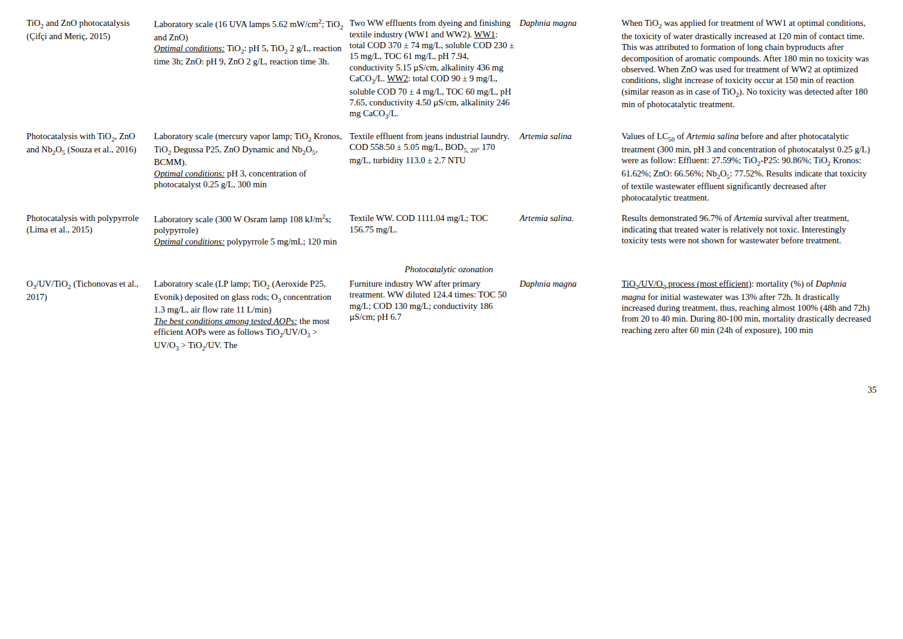| TiO 2 and ZnO photocatalysis (Çifçi and Meriç, 2015) | Laboratory scale (16 UVA lamps 5.62 mW/cm 2 ; TiO 2 and ZnO) Optimal conditions: TiO 2 : pH 5, TiO 2 2 g/L, reaction time 3h; ZnO: pH 9, ZnO 2 g/L, reaction time 3h. | Two WW effluents from dyeing and finishing textile industry (WW1 and WW2). WW1 : total COD 370 ± 74 mg/L, soluble COD 230 ± 15 mg/L, TOC 61 mg/L, pH 7.94, conductivity 5.15 µS/cm, alkalinity 436 mg CaCO 3 /L. WW2 : total COD 90 ± 9 mg/L, soluble COD 70 ± 4 mg/L, TOC 60 mg/L, pH 7.65, conductivity 4.50 µS/cm, alkalinity 246 mg CaCO 3 /L. | Daphnia magna | When TiO 2 was applied for treatment of WW1 at optimal conditions, the toxicity of water drastically increased at 120 min of contact time. This was attributed to formation of long chain byproducts after decomposition of aromatic compounds. After 180 min no toxicity was observed. When ZnO was used for treatment of WW2 at optimized conditions, slight increase of toxicity occur at 150 min of reaction (similar reason as in case of TiO 2 ). No toxicity was detected after 180 min of photocatalytic treatment. |
| Photocatalysis with TiO 2 , ZnO and Nb 2 O 5 (Souza et al., 2016) | Laboratory scale (mercury vapor lamp; TiO 2 Kronos, TiO 2 Degussa P25, ZnO Dynamic and Nb 2 O 5 , BCMM). Optimal conditions: pH 3, concentration of photocatalyst 0.25 g/L, 300 min | Textile effluent from jeans industrial laundry. COD 558.50 ± 5.05 mg/L, BOD 5, 20° 170 mg/L, turbidity 113.0 ± 2.7 NTU | Artemia salina | Values of LC 50 of Artemia salina before and after photocatalytic treatment (300 min, pH 3 and concentration of photocatalyst 0.25 g/L) were as follow: Effluent: 27.59%; TiO 2 -P25: 90.86%; TiO 2 Kronos: 61.62%; ZnO: 66.56%; Nb 2 O 5 : 77.52%. Results indicate that toxicity of textile wastewater effluent significantly decreased after photocatalytic treatment. |
| Photocatalysis with polypyrrole (Lima et al., 2015) | Laboratory scale (300 W Osram lamp 108 kJ/m 2 s; polypyrrole) Optimal conditions: polypyrrole 5 mg/mL; 120 min | Textile WW. COD 1111.04 mg/L; TOC 156.75 mg/L. | Artemia salina. | Results demonstrated 96.7% of Artemia survival after treatment, indicating that treated water is relatively not toxic. Interestingly toxicity tests were not shown for wastewater before treatment. |
| Photocatalytic ozonation |
| O 3 /UV/TiO 2 (Tichonovas et al., 2017) | Laboratory scale (LP lamp; TiO 2 (Aeroxide P25, Evonik) deposited on glass rods; O 3 concentration 1.3 mg/L, air flow rate 11 L/min) The best conditions among tested AOPs: the most efficient AOPs were as follows TiO 2 /UV/O 3 > UV/O 3 > TiO 2 /UV. The | Furniture industry WW after primary treatment. WW diluted 124.4 times: TOC 50 mg/L; COD 130 mg/L; conductivity 186 µS/cm; pH 6.7 | Daphnia magna | TiO 2 /UV/O 3 process (most efficient) : mortality (%) of Daphnia magna for initial wastewater was 13% after 72h. It drastically increased during treatment, thus, reaching almost 100% (48h and 72h) from 20 to 40 min. During 80-100 min, mortality drastically decreased reaching zero after 60 min (24h of exposure), 100 min |
35